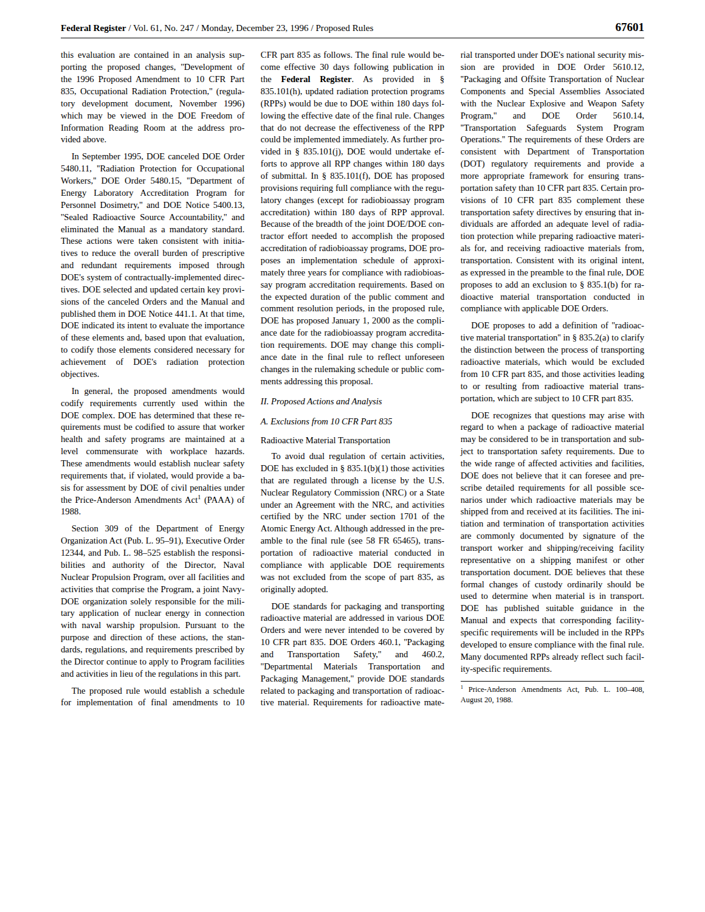Federal Register / Vol. 61, No. 247 / Monday, December 23, 1996 / Proposed Rules
67601
this evaluation are contained in an analysis supporting the proposed changes, ''Development of the 1996 Proposed Amendment to 10 CFR Part 835, Occupational Radiation Protection,'' (regulatory development document, November 1996) which may be viewed in the DOE Freedom of Information Reading Room at the address provided above.
In September 1995, DOE canceled DOE Order 5480.11, ''Radiation Protection for Occupational Workers,'' DOE Order 5480.15, ''Department of Energy Laboratory Accreditation Program for Personnel Dosimetry,'' and DOE Notice 5400.13, ''Sealed Radioactive Source Accountability,'' and eliminated the Manual as a mandatory standard. These actions were taken consistent with initiatives to reduce the overall burden of prescriptive and redundant requirements imposed through DOE's system of contractually-implemented directives. DOE selected and updated certain key provisions of the canceled Orders and the Manual and published them in DOE Notice 441.1. At that time, DOE indicated its intent to evaluate the importance of these elements and, based upon that evaluation, to codify those elements considered necessary for achievement of DOE's radiation protection objectives.
In general, the proposed amendments would codify requirements currently used within the DOE complex. DOE has determined that these requirements must be codified to assure that worker health and safety programs are maintained at a level commensurate with workplace hazards. These amendments would establish nuclear safety requirements that, if violated, would provide a basis for assessment by DOE of civil penalties under the Price-Anderson Amendments Act1 (PAAA) of 1988.
Section 309 of the Department of Energy Organization Act (Pub. L. 95–91), Executive Order 12344, and Pub. L. 98–525 establish the responsibilities and authority of the Director, Naval Nuclear Propulsion Program, over all facilities and activities that comprise the Program, a joint Navy-DOE organization solely responsible for the military application of nuclear energy in connection with naval warship propulsion. Pursuant to the purpose and direction of these actions, the standards, regulations, and requirements prescribed by the Director continue to apply to Program facilities and activities in lieu of the regulations in this part.
The proposed rule would establish a schedule for implementation of final amendments to 10 CFR part 835 as follows. The final rule would become effective 30 days following publication in the Federal Register. As provided in § 835.101(h), updated radiation protection programs (RPPs) would be due to DOE within 180 days following the effective date of the final rule. Changes that do not decrease the effectiveness of the RPP could be implemented immediately. As further provided in § 835.101(j), DOE would undertake efforts to approve all RPP changes within 180 days of submittal. In § 835.101(f), DOE has proposed provisions requiring full compliance with the regulatory changes (except for radiobioassay program accreditation) within 180 days of RPP approval. Because of the breadth of the joint DOE/DOE contractor effort needed to accomplish the proposed accreditation of radiobioassay programs, DOE proposes an implementation schedule of approximately three years for compliance with radiobioassay program accreditation requirements. Based on the expected duration of the public comment and comment resolution periods, in the proposed rule, DOE has proposed January 1, 2000 as the compliance date for the radiobioassay program accreditation requirements. DOE may change this compliance date in the final rule to reflect unforeseen changes in the rulemaking schedule or public comments addressing this proposal.
II. Proposed Actions and Analysis
A. Exclusions from 10 CFR Part 835
Radioactive Material Transportation
To avoid dual regulation of certain activities, DOE has excluded in § 835.1(b)(1) those activities that are regulated through a license by the U.S. Nuclear Regulatory Commission (NRC) or a State under an Agreement with the NRC, and activities certified by the NRC under section 1701 of the Atomic Energy Act. Although addressed in the preamble to the final rule (see 58 FR 65465), transportation of radioactive material conducted in compliance with applicable DOE requirements was not excluded from the scope of part 835, as originally adopted.
DOE standards for packaging and transporting radioactive material are addressed in various DOE Orders and were never intended to be covered by 10 CFR part 835. DOE Orders 460.1, ''Packaging and Transportation Safety,'' and 460.2, ''Departmental Materials Transportation and Packaging Management,'' provide DOE standards related to packaging and transportation of radioactive material. Requirements for radioactive material transported under DOE's national security mission are provided in DOE Order 5610.12, ''Packaging and Offsite Transportation of Nuclear Components and Special Assemblies Associated with the Nuclear Explosive and Weapon Safety Program,'' and DOE Order 5610.14, ''Transportation Safeguards System Program Operations.'' The requirements of these Orders are consistent with Department of Transportation (DOT) regulatory requirements and provide a more appropriate framework for ensuring transportation safety than 10 CFR part 835. Certain provisions of 10 CFR part 835 complement these transportation safety directives by ensuring that individuals are afforded an adequate level of radiation protection while preparing radioactive materials for, and receiving radioactive materials from, transportation. Consistent with its original intent, as expressed in the preamble to the final rule, DOE proposes to add an exclusion to § 835.1(b) for radioactive material transportation conducted in compliance with applicable DOE Orders.
DOE proposes to add a definition of ''radioactive material transportation'' in § 835.2(a) to clarify the distinction between the process of transporting radioactive materials, which would be excluded from 10 CFR part 835, and those activities leading to or resulting from radioactive material transportation, which are subject to 10 CFR part 835.
DOE recognizes that questions may arise with regard to when a package of radioactive material may be considered to be in transportation and subject to transportation safety requirements. Due to the wide range of affected activities and facilities, DOE does not believe that it can foresee and prescribe detailed requirements for all possible scenarios under which radioactive materials may be shipped from and received at its facilities. The initiation and termination of transportation activities are commonly documented by signature of the transport worker and shipping/receiving facility representative on a shipping manifest or other transportation document. DOE believes that these formal changes of custody ordinarily should be used to determine when material is in transport. DOE has published suitable guidance in the Manual and expects that corresponding facility-specific requirements will be included in the RPPs developed to ensure compliance with the final rule. Many documented RPPs already reflect such facility-specific requirements.
1 Price-Anderson Amendments Act, Pub. L. 100–408, August 20, 1988.